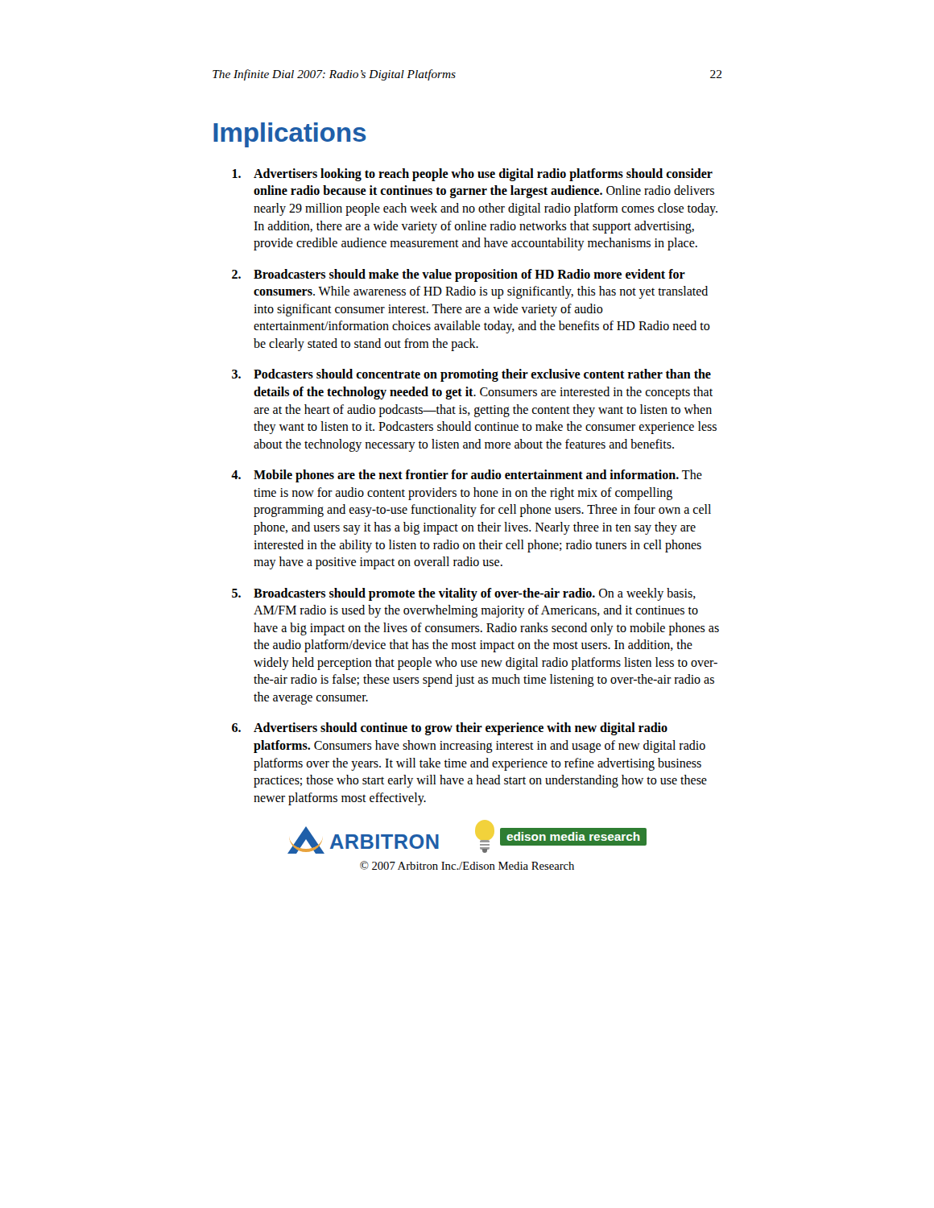The Infinite Dial 2007: Radio’s Digital Platforms 22
Implications
Advertisers looking to reach people who use digital radio platforms should consider online radio because it continues to garner the largest audience. Online radio delivers nearly 29 million people each week and no other digital radio platform comes close today. In addition, there are a wide variety of online radio networks that support advertising, provide credible audience measurement and have accountability mechanisms in place.
Broadcasters should make the value proposition of HD Radio more evident for consumers. While awareness of HD Radio is up significantly, this has not yet translated into significant consumer interest. There are a wide variety of audio entertainment/information choices available today, and the benefits of HD Radio need to be clearly stated to stand out from the pack.
Podcasters should concentrate on promoting their exclusive content rather than the details of the technology needed to get it. Consumers are interested in the concepts that are at the heart of audio podcasts—that is, getting the content they want to listen to when they want to listen to it. Podcasters should continue to make the consumer experience less about the technology necessary to listen and more about the features and benefits.
Mobile phones are the next frontier for audio entertainment and information. The time is now for audio content providers to hone in on the right mix of compelling programming and easy-to-use functionality for cell phone users. Three in four own a cell phone, and users say it has a big impact on their lives. Nearly three in ten say they are interested in the ability to listen to radio on their cell phone; radio tuners in cell phones may have a positive impact on overall radio use.
Broadcasters should promote the vitality of over-the-air radio. On a weekly basis, AM/FM radio is used by the overwhelming majority of Americans, and it continues to have a big impact on the lives of consumers. Radio ranks second only to mobile phones as the audio platform/device that has the most impact on the most users. In addition, the widely held perception that people who use new digital radio platforms listen less to over-the-air radio is false; these users spend just as much time listening to over-the-air radio as the average consumer.
Advertisers should continue to grow their experience with new digital radio platforms. Consumers have shown increasing interest in and usage of new digital radio platforms over the years. It will take time and experience to refine advertising business practices; those who start early will have a head start on understanding how to use these newer platforms most effectively.
ARBITRON
edison media research
© 2007 Arbitron Inc./Edison Media Research